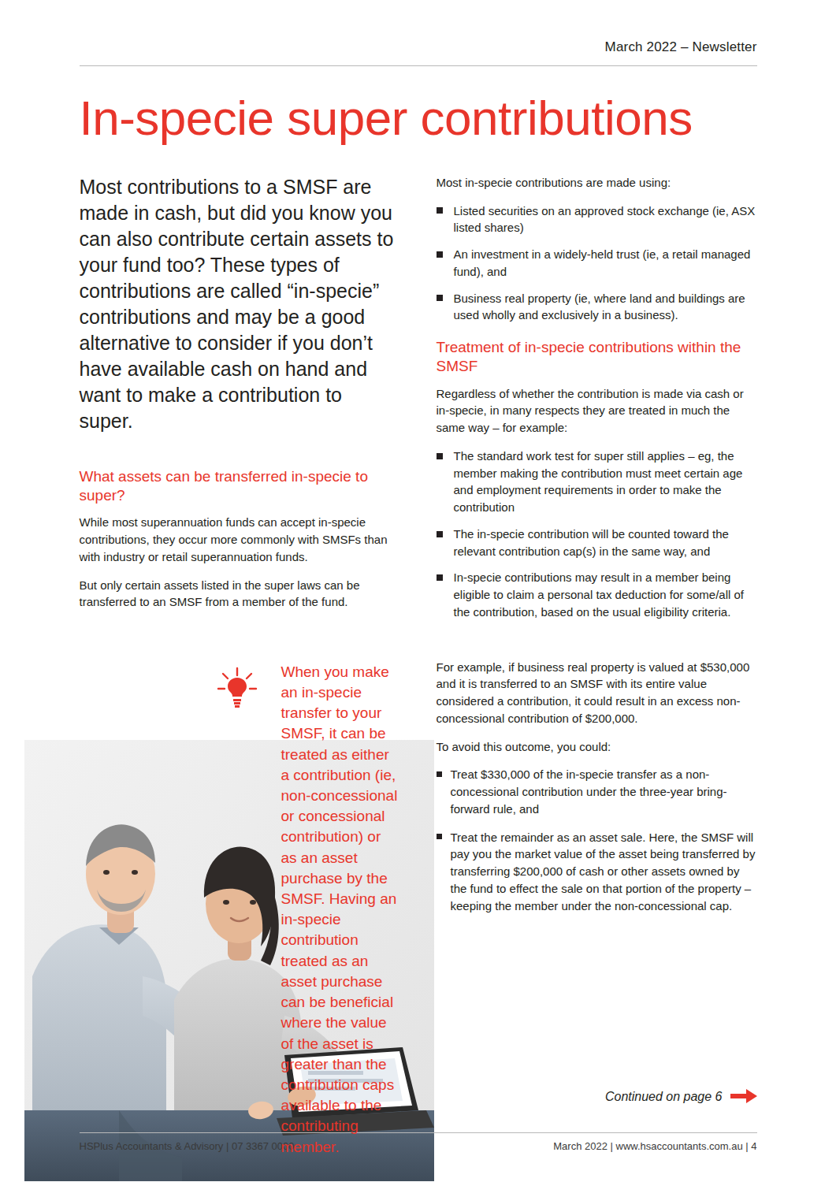March 2022 – Newsletter
In-specie super contributions
Most contributions to a SMSF are made in cash, but did you know you can also contribute certain assets to your fund too? These types of contributions are called “in-specie” contributions and may be a good alternative to consider if you don’t have available cash on hand and want to make a contribution to super.
What assets can be transferred in-specie to super?
While most superannuation funds can accept in-specie contributions, they occur more commonly with SMSFs than with industry or retail superannuation funds.
But only certain assets listed in the super laws can be transferred to an SMSF from a member of the fund.
Most in-specie contributions are made using:
Listed securities on an approved stock exchange (ie, ASX listed shares)
An investment in a widely-held trust (ie, a retail managed fund), and
Business real property (ie, where land and buildings are used wholly and exclusively in a business).
Treatment of in-specie contributions within the SMSF
Regardless of whether the contribution is made via cash or in-specie, in many respects they are treated in much the same way – for example:
The standard work test for super still applies – eg, the member making the contribution must meet certain age and employment requirements in order to make the contribution
The in-specie contribution will be counted toward the relevant contribution cap(s) in the same way, and
In-specie contributions may result in a member being eligible to claim a personal tax deduction for some/all of the contribution, based on the usual eligibility criteria.
When you make an in-specie transfer to your SMSF, it can be treated as either a contribution (ie, non-concessional or concessional contribution) or as an asset purchase by the SMSF. Having an in-specie contribution treated as an asset purchase can be beneficial where the value of the asset is greater than the contribution caps available to the contributing member.
For example, if business real property is valued at $530,000 and it is transferred to an SMSF with its entire value considered a contribution, it could result in an excess non-concessional contribution of $200,000.
To avoid this outcome, you could:
Treat $330,000 of the in-specie transfer as a non-concessional contribution under the three-year bring-forward rule, and
Treat the remainder as an asset sale. Here, the SMSF will pay you the market value of the asset being transferred by transferring $200,000 of cash or other assets owned by the fund to effect the sale on that portion of the property – keeping the member under the non-concessional cap.
Continued on page 6
HSPlus Accountants & Advisory | 07 3367 0000
March 2022 | www.hsaccountants.com.au | 4